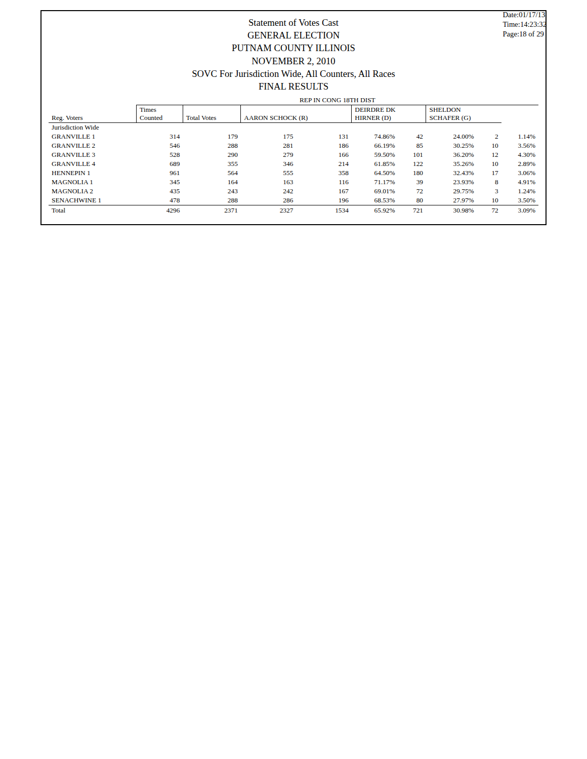Date:01/17/13
Time:14:23:32
Page:18 of 29
Statement of Votes Cast
GENERAL ELECTION
PUTNAM COUNTY ILLINOIS
NOVEMBER 2, 2010
SOVC For Jurisdiction Wide, All Counters, All Races
FINAL RESULTS
| | REP IN CONG 18TH DIST |
| --- | --- |
| Reg. Voters | Times Counted | Total Votes | AARON SCHOCK (R) | DEIRDRE DK HIRNER (D) | SHELDON SCHAFER (G) |
| Jurisdiction Wide |
| GRANVILLE 1 | 314 | 179 | 175 | 131 | 74.86% | 42 | 24.00% | 2 | 1.14% |
| GRANVILLE 2 | 546 | 288 | 281 | 186 | 66.19% | 85 | 30.25% | 10 | 3.56% |
| GRANVILLE 3 | 528 | 290 | 279 | 166 | 59.50% | 101 | 36.20% | 12 | 4.30% |
| GRANVILLE 4 | 689 | 355 | 346 | 214 | 61.85% | 122 | 35.26% | 10 | 2.89% |
| HENNEPIN 1 | 961 | 564 | 555 | 358 | 64.50% | 180 | 32.43% | 17 | 3.06% |
| MAGNOLIA 1 | 345 | 164 | 163 | 116 | 71.17% | 39 | 23.93% | 8 | 4.91% |
| MAGNOLIA 2 | 435 | 243 | 242 | 167 | 69.01% | 72 | 29.75% | 3 | 1.24% |
| SENACHWINE 1 | 478 | 288 | 286 | 196 | 68.53% | 80 | 27.97% | 10 | 3.50% |
| Total | 4296 | 2371 | 2327 | 1534 | 65.92% | 721 | 30.98% | 72 | 3.09% |